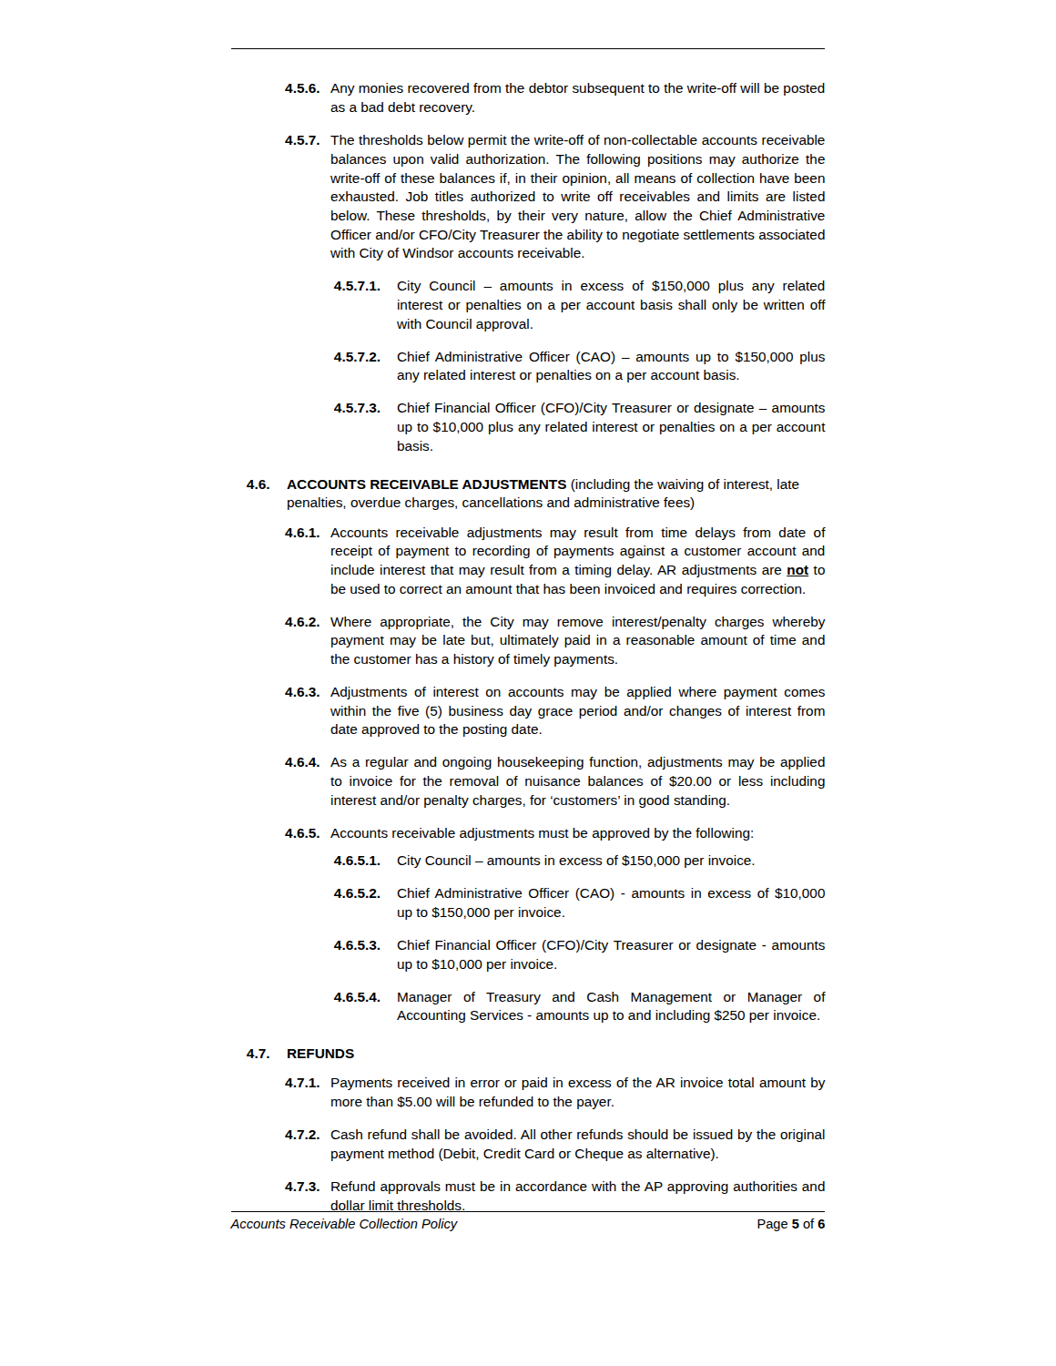4.5.6.
Any monies recovered from the debtor subsequent to the write-off will be posted as a bad debt recovery.
4.5.7.
The thresholds below permit the write-off of non-collectable accounts receivable balances upon valid authorization. The following positions may authorize the write-off of these balances if, in their opinion, all means of collection have been exhausted. Job titles authorized to write off receivables and limits are listed below. These thresholds, by their very nature, allow the Chief Administrative Officer and/or CFO/City Treasurer the ability to negotiate settlements associated with City of Windsor accounts receivable.
4.5.7.1.
City Council – amounts in excess of $150,000 plus any related interest or penalties on a per account basis shall only be written off with Council approval.
4.5.7.2.
Chief Administrative Officer (CAO) – amounts up to $150,000 plus any related interest or penalties on a per account basis.
4.5.7.3.
Chief Financial Officer (CFO)/City Treasurer or designate – amounts up to $10,000 plus any related interest or penalties on a per account basis.
4.6.
ACCOUNTS RECEIVABLE ADJUSTMENTS (including the waiving of interest, late penalties, overdue charges, cancellations and administrative fees)
4.6.1.
Accounts receivable adjustments may result from time delays from date of receipt of payment to recording of payments against a customer account and include interest that may result from a timing delay. AR adjustments are not to be used to correct an amount that has been invoiced and requires correction.
4.6.2.
Where appropriate, the City may remove interest/penalty charges whereby payment may be late but, ultimately paid in a reasonable amount of time and the customer has a history of timely payments.
4.6.3.
Adjustments of interest on accounts may be applied where payment comes within the five (5) business day grace period and/or changes of interest from date approved to the posting date.
4.6.4.
As a regular and ongoing housekeeping function, adjustments may be applied to invoice for the removal of nuisance balances of $20.00 or less including interest and/or penalty charges, for ‘customers’ in good standing.
4.6.5.
Accounts receivable adjustments must be approved by the following:
4.6.5.1.
City Council – amounts in excess of $150,000 per invoice.
4.6.5.2.
Chief Administrative Officer (CAO) - amounts in excess of $10,000 up to $150,000 per invoice.
4.6.5.3.
Chief Financial Officer (CFO)/City Treasurer or designate - amounts up to $10,000 per invoice.
4.6.5.4.
Manager of Treasury and Cash Management or Manager of Accounting Services - amounts up to and including $250 per invoice.
4.7.
REFUNDS
4.7.1.
Payments received in error or paid in excess of the AR invoice total amount by more than $5.00 will be refunded to the payer.
4.7.2.
Cash refund shall be avoided. All other refunds should be issued by the original payment method (Debit, Credit Card or Cheque as alternative).
4.7.3.
Refund approvals must be in accordance with the AP approving authorities and dollar limit thresholds.
Accounts Receivable Collection Policy
Page 5 of 6